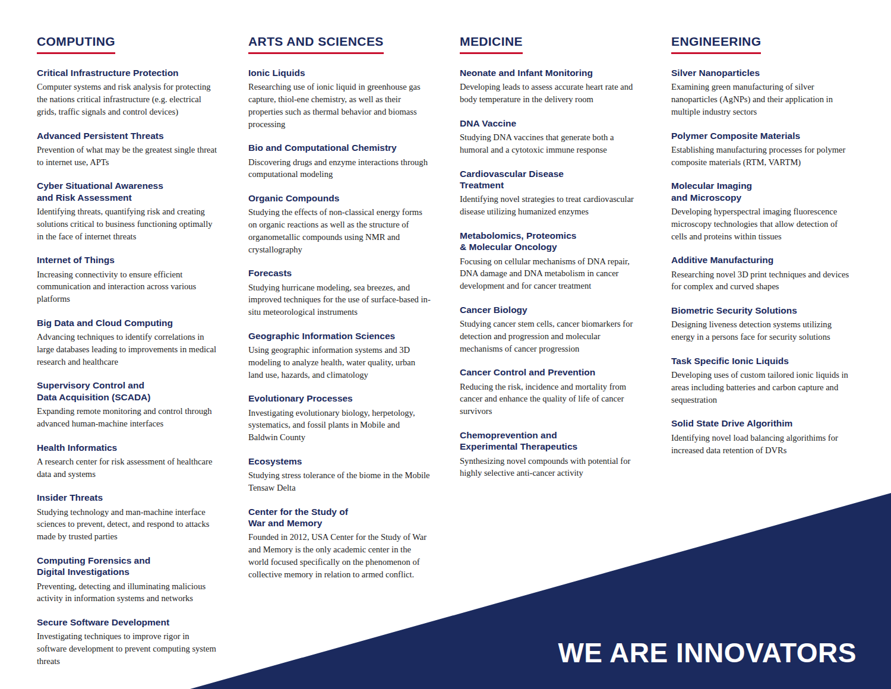WE ARE INNOVATORS
COMPUTING
Critical Infrastructure Protection
Computer systems and risk analysis for protecting the nations critical infrastructure (e.g. electrical grids, traffic signals and control devices)
Advanced Persistent Threats
Prevention of what may be the greatest single threat to internet use, APTs
Cyber Situational Awareness
and Risk Assessment
Identifying threats, quantifying risk and creating solutions critical to business functioning optimally in the face of internet threats
Internet of Things
Increasing connectivity to ensure efficient communication and interaction across various platforms
Big Data and Cloud Computing
Advancing techniques to identify correlations in large databases leading to improvements in medical research and healthcare
Supervisory Control and
Data Acquisition (SCADA)
Expanding remote monitoring and control through advanced human-machine interfaces
Health Informatics
A research center for risk assessment of healthcare data and systems
Insider Threats
Studying technology and man-machine interface sciences to prevent, detect, and respond to attacks made by trusted parties
Computing Forensics and
Digital Investigations
Preventing, detecting and illuminating malicious activity in information systems and networks
Secure Software Development
Investigating techniques to improve rigor in software development to prevent computing system threats
ARTS AND SCIENCES
Ionic Liquids
Researching use of ionic liquid in greenhouse gas capture, thiol-ene chemistry, as well as their properties such as thermal behavior and biomass processing
Bio and Computational Chemistry
Discovering drugs and enzyme interactions through computational modeling
Organic Compounds
Studying the effects of non-classical energy forms on organic reactions as well as the structure of organometallic compounds using NMR and crystallography
Forecasts
Studying hurricane modeling, sea breezes, and improved techniques for the use of surface-based in-situ meteorological instruments
Geographic Information Sciences
Using geographic information systems and 3D modeling to analyze health, water quality, urban land use, hazards, and climatology
Evolutionary Processes
Investigating evolutionary biology, herpetology, systematics, and fossil plants in Mobile and Baldwin County
Ecosystems
Studying stress tolerance of the biome in the Mobile Tensaw Delta
Center for the Study of
War and Memory
Founded in 2012, USA Center for the Study of War and Memory is the only academic center in the world focused specifically on the phenomenon of collective memory in relation to armed conflict.
MEDICINE
Neonate and Infant Monitoring
Developing leads to assess accurate heart rate and body temperature in the delivery room
DNA Vaccine
Studying DNA vaccines that generate both a humoral and a cytotoxic immune response
Cardiovascular Disease
Treatment
Identifying novel strategies to treat cardiovascular disease utilizing humanized enzymes
Metabolomics, Proteomics
& Molecular Oncology
Focusing on cellular mechanisms of DNA repair, DNA damage and DNA metabolism in cancer development and for cancer treatment
Cancer Biology
Studying cancer stem cells, cancer biomarkers for detection and progression and molecular mechanisms of cancer progression
Cancer Control and Prevention
Reducing the risk, incidence and mortality from cancer and enhance the quality of life of cancer survivors
Chemoprevention and
Experimental Therapeutics
Synthesizing novel compounds with potential for highly selective anti-cancer activity
ENGINEERING
Silver Nanoparticles
Examining green manufacturing of silver nanoparticles (AgNPs) and their application in multiple industry sectors
Polymer Composite Materials
Establishing manufacturing processes for polymer composite materials (RTM, VARTM)
Molecular Imaging
and Microscopy
Developing hyperspectral imaging fluorescence microscopy technologies that allow detection of cells and proteins within tissues
Additive Manufacturing
Researching novel 3D print techniques and devices for complex and curved shapes
Biometric Security Solutions
Designing liveness detection systems utilizing energy in a persons face for security solutions
Task Specific Ionic Liquids
Developing uses of custom tailored ionic liquids in areas including batteries and carbon capture and sequestration
Solid State Drive Algorithim
Identifying novel load balancing algorithims for increased data retention of DVRs